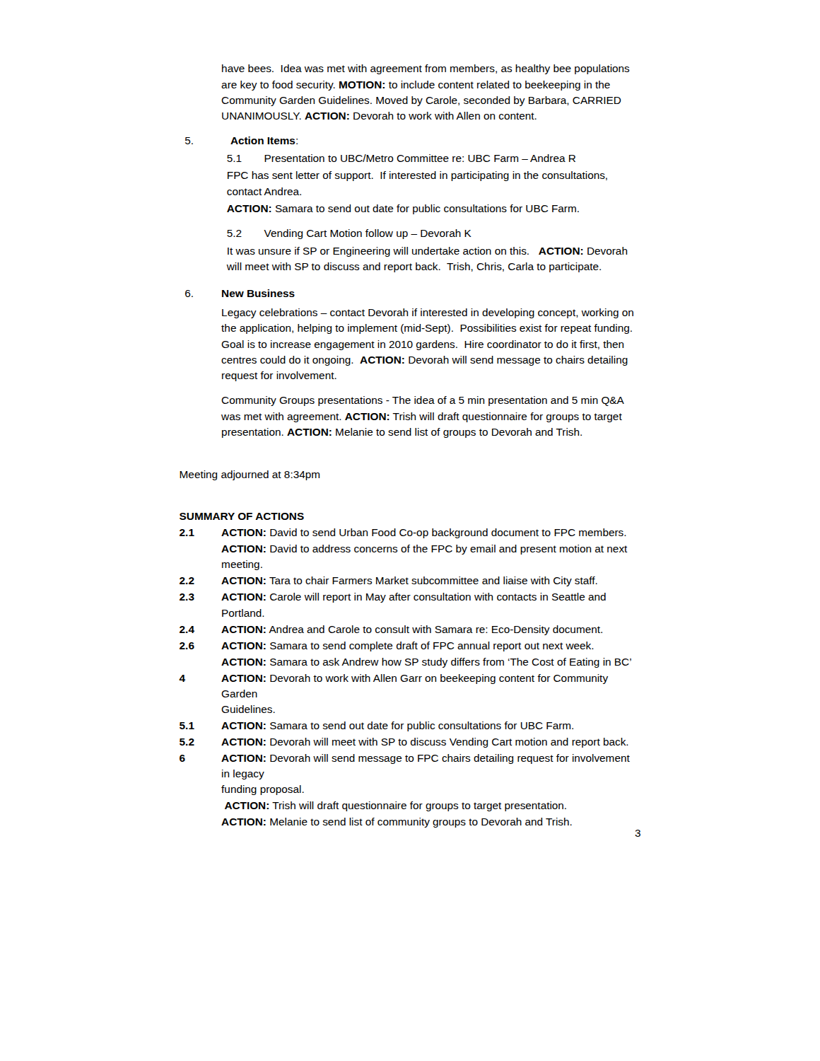have bees. Idea was met with agreement from members, as healthy bee populations are key to food security. MOTION: to include content related to beekeeping in the Community Garden Guidelines. Moved by Carole, seconded by Barbara, CARRIED UNANIMOUSLY. ACTION: Devorah to work with Allen on content.
5.
Action Items:
5.1 Presentation to UBC/Metro Committee re: UBC Farm – Andrea R
FPC has sent letter of support. If interested in participating in the consultations, contact Andrea.
ACTION: Samara to send out date for public consultations for UBC Farm.
5.2 Vending Cart Motion follow up – Devorah K
It was unsure if SP or Engineering will undertake action on this. ACTION: Devorah will meet with SP to discuss and report back. Trish, Chris, Carla to participate.
6.
New Business
Legacy celebrations – contact Devorah if interested in developing concept, working on the application, helping to implement (mid-Sept). Possibilities exist for repeat funding. Goal is to increase engagement in 2010 gardens. Hire coordinator to do it first, then centres could do it ongoing. ACTION: Devorah will send message to chairs detailing request for involvement.
Community Groups presentations - The idea of a 5 min presentation and 5 min Q&A was met with agreement. ACTION: Trish will draft questionnaire for groups to target presentation. ACTION: Melanie to send list of groups to Devorah and Trish.
Meeting adjourned at 8:34pm
SUMMARY OF ACTIONS
| 2.1 | ACTION: David to send Urban Food Co-op background document to FPC members. |
| | ACTION: David to address concerns of the FPC by email and present motion at next meeting. |
| 2.2 | ACTION: Tara to chair Farmers Market subcommittee and liaise with City staff. |
| 2.3 | ACTION: Carole will report in May after consultation with contacts in Seattle and Portland. |
| 2.4 | ACTION: Andrea and Carole to consult with Samara re: Eco-Density document. |
| 2.6 | ACTION: Samara to send complete draft of FPC annual report out next week. |
| | ACTION: Samara to ask Andrew how SP study differs from ‘The Cost of Eating in BC’ |
| 4 | ACTION: Devorah to work with Allen Garr on beekeeping content for Community Garden Guidelines. |
| 5.1 | ACTION: Samara to send out date for public consultations for UBC Farm. |
| 5.2 | ACTION: Devorah will meet with SP to discuss Vending Cart motion and report back. |
| 6 | ACTION: Devorah will send message to FPC chairs detailing request for involvement in legacy funding proposal. |
| | ACTION: Trish will draft questionnaire for groups to target presentation. |
| | ACTION: Melanie to send list of community groups to Devorah and Trish. |
3